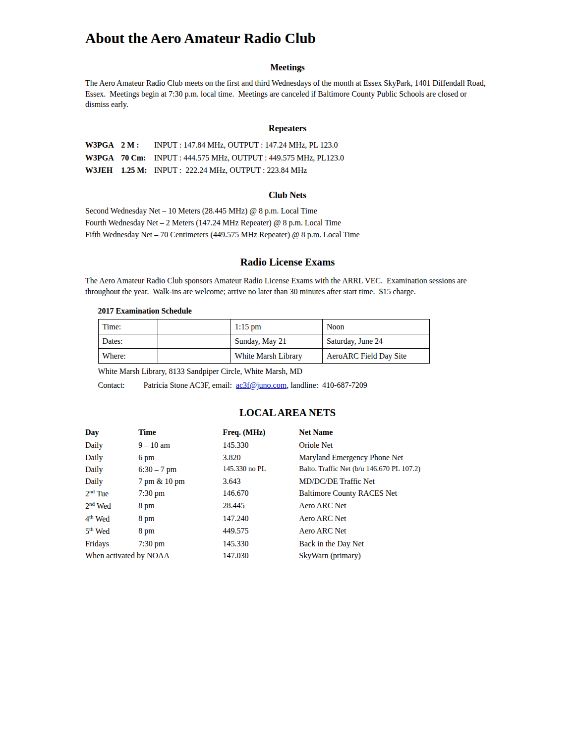About the Aero Amateur Radio Club
Meetings
The Aero Amateur Radio Club meets on the first and third Wednesdays of the month at Essex SkyPark, 1401 Diffendall Road, Essex. Meetings begin at 7:30 p.m. local time. Meetings are canceled if Baltimore County Public Schools are closed or dismiss early.
Repeaters
| W3PGA | 2 M : | INPUT : 147.84 MHz, OUTPUT : 147.24 MHz, PL 123.0 |
| W3PGA | 70 Cm: | INPUT : 444.575 MHz, OUTPUT : 449.575 MHz, PL123.0 |
| W3JEH | 1.25 M: | INPUT : 222.24 MHz, OUTPUT : 223.84 MHz |
Club Nets
Second Wednesday Net – 10 Meters (28.445 MHz) @ 8 p.m. Local Time
Fourth Wednesday Net – 2 Meters (147.24 MHz Repeater) @ 8 p.m. Local Time
Fifth Wednesday Net – 70 Centimeters (449.575 MHz Repeater) @ 8 p.m. Local Time
Radio License Exams
The Aero Amateur Radio Club sponsors Amateur Radio License Exams with the ARRL VEC. Examination sessions are throughout the year. Walk-ins are welcome; arrive no later than 30 minutes after start time. $15 charge.
2017 Examination Schedule
| Time: | | 1:15 pm | Noon |
| Dates: | | Sunday, May 21 | Saturday, June 24 |
| Where: | | White Marsh Library | AeroARC Field Day Site |
White Marsh Library, 8133 Sandpiper Circle, White Marsh, MD
Contact: Patricia Stone AC3F, email: ac3f@juno.com, landline: 410-687-7209
LOCAL AREA NETS
| Day | Time | Freq. (MHz) | Net Name |
| --- | --- | --- | --- |
| Daily | 9 – 10 am | 145.330 | Oriole Net |
| Daily | 6 pm | 3.820 | Maryland Emergency Phone Net |
| Daily | 6:30 – 7 pm | 145.330 no PL | Balto. Traffic Net (b/u 146.670 PL 107.2) |
| Daily | 7 pm & 10 pm | 3.643 | MD/DC/DE Traffic Net |
| 2 nd Tue | 7:30 pm | 146.670 | Baltimore County RACES Net |
| 2 nd Wed | 8 pm | 28.445 | Aero ARC Net |
| 4 th Wed | 8 pm | 147.240 | Aero ARC Net |
| 5 th Wed | 8 pm | 449.575 | Aero ARC Net |
| Fridays | 7:30 pm | 145.330 | Back in the Day Net |
| When activated by NOAA | 147.030 | SkyWarn (primary) |